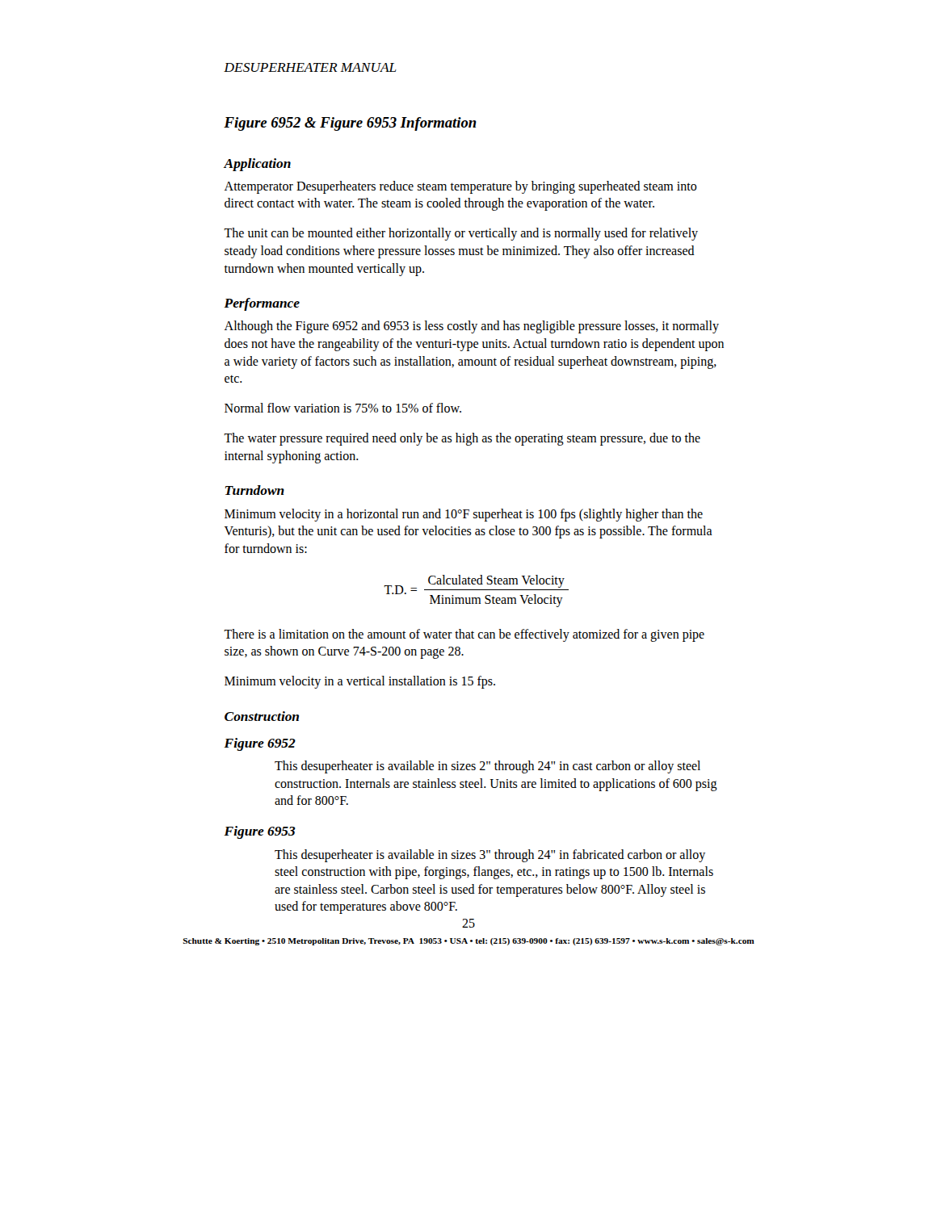DESUPERHEATER MANUAL
Figure 6952 & Figure 6953 Information
Application
Attemperator Desuperheaters reduce steam temperature by bringing superheated steam into direct contact with water. The steam is cooled through the evaporation of the water.
The unit can be mounted either horizontally or vertically and is normally used for relatively steady load conditions where pressure losses must be minimized. They also offer increased turndown when mounted vertically up.
Performance
Although the Figure 6952 and 6953 is less costly and has negligible pressure losses, it normally does not have the rangeability of the venturi-type units. Actual turndown ratio is dependent upon a wide variety of factors such as installation, amount of residual superheat downstream, piping, etc.
Normal flow variation is 75% to 15% of flow.
The water pressure required need only be as high as the operating steam pressure, due to the internal syphoning action.
Turndown
Minimum velocity in a horizontal run and 10°F superheat is 100 fps (slightly higher than the Venturis), but the unit can be used for velocities as close to 300 fps as is possible. The formula for turndown is:
T.D. = Calculated Steam Velocity Minimum Steam Velocity
There is a limitation on the amount of water that can be effectively atomized for a given pipe size, as shown on Curve 74-S-200 on page 28.
Minimum velocity in a vertical installation is 15 fps.
Construction
Figure 6952
This desuperheater is available in sizes 2" through 24" in cast carbon or alloy steel construction. Internals are stainless steel. Units are limited to applications of 600 psig and for 800°F.
Figure 6953
This desuperheater is available in sizes 3" through 24" in fabricated carbon or alloy steel construction with pipe, forgings, flanges, etc., in ratings up to 1500 lb. Internals are stainless steel. Carbon steel is used for temperatures below 800°F. Alloy steel is used for temperatures above 800°F.
25
Schutte & Koerting • 2510 Metropolitan Drive, Trevose, PA 19053 • USA • tel: (215) 639-0900 • fax: (215) 639-1597 • www.s-k.com • sales@s-k.com